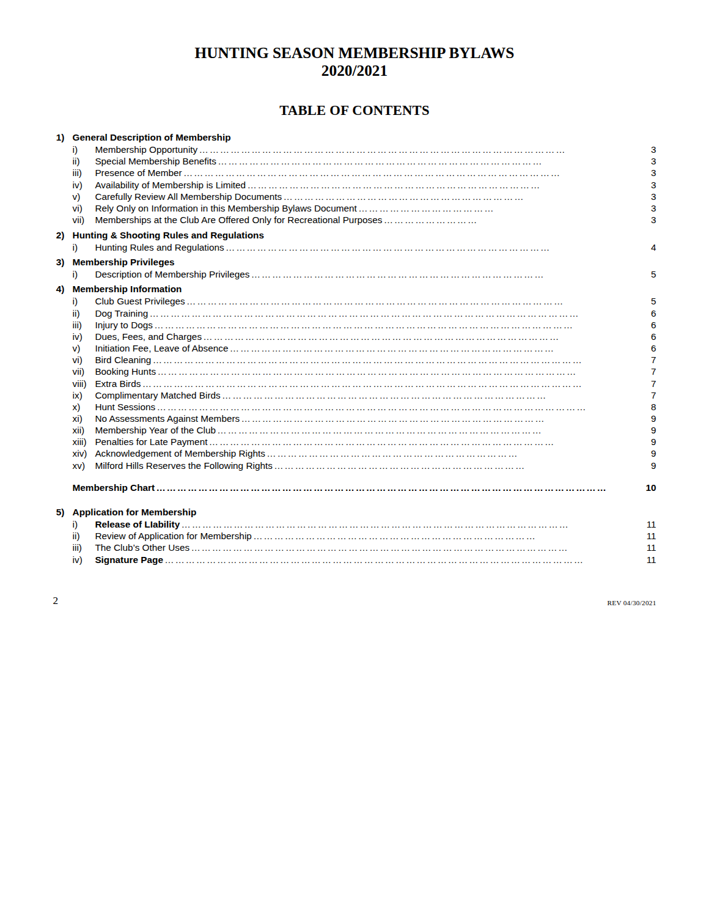HUNTING SEASON MEMBERSHIP BYLAWS
2020/2021
TABLE OF CONTENTS
General Description of Membership
Membership Opportunity……………………………………………………………………………………………3
Special Membership Benefits…………………………………………………………………………………3
Presence of Member………………………………………………………………………………………………3
Availability of Membership is Limited…………………………………………………………………………3
Carefully Review All Membership Documents……………………………………………………………3
Rely Only on Information in this Membership Bylaws Document…………………………………3
Memberships at the Club Are Offered Only for Recreational Purposes………………………3
Hunting & Shooting Rules and Regulations
Hunting Rules and Regulations…………………………………………………………………………………4
Membership Privileges
Description of Membership Privileges…………………………………………………………………………5
Membership Information
Club Guest Privileges………………………………………………………………………………………………5
Dog Training……………………………………………………………………………………………………………6
Injury to Dogs…………………………………………………………………………………………………………6
Dues, Fees, and Charges…………………………………………………………………………………………6
Initiation Fee, Leave of Absence…………………………………………………………………………………6
Bird Cleaning……………………………………………………………………………………………………………7
Booking Hunts…………………………………………………………………………………………………………7
Extra Birds………………………………………………………………………………………………………………7
Complimentary Matched Birds…………………………………………………………………………………7
Hunt Sessions……………………………………………………………………………………………………………8
No Assessments Against Members……………………………………………………………………………9
Membership Year of the Club…………………………………………………………………………………9
Penalties for Late Payment………………………………………………………………………………………9
Acknowledgement of Membership Rights………………………………………………………………9
Milford Hills Reserves the Following Rights………………………………………………………………9
Membership Chart…………………………………………………………………………………………………………………10
Application for Membership
Release of LIability…………………………………………………………………………………………………11
Review of Application for Membership………………………………………………………………………11
The Club’s Other Uses………………………………………………………………………………………………11
Signature Page…………………………………………………………………………………………………………11
2
REV 04/30/2021